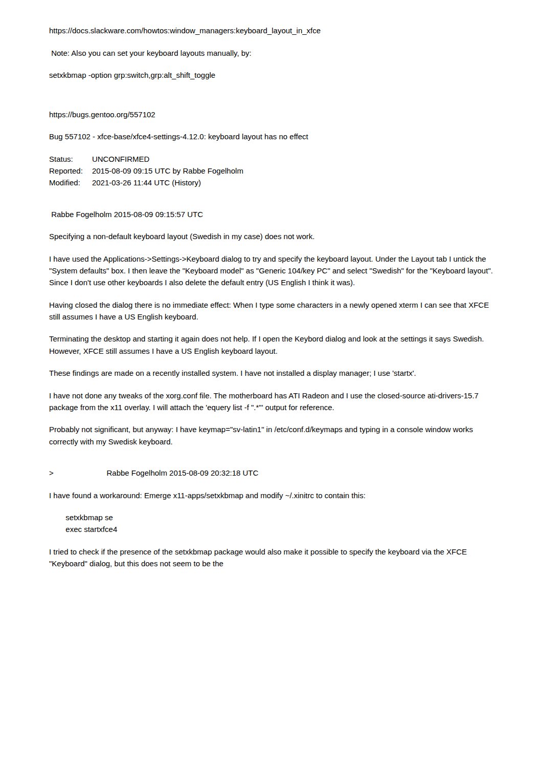https://docs.slackware.com/howtos:window_managers:keyboard_layout_in_xfce
Note: Also you can set your keyboard layouts manually, by:
setxkbmap -option grp:switch,grp:alt_shift_toggle
https://bugs.gentoo.org/557102
Bug 557102 - xfce-base/xfce4-settings-4.12.0: keyboard layout has no effect
| Status: | UNCONFIRMED |
| Reported: | 2015-08-09 09:15 UTC by Rabbe Fogelholm |
| Modified: | 2021-03-26 11:44 UTC (History) |
Rabbe Fogelholm 2015-08-09 09:15:57 UTC
Specifying a non-default keyboard layout (Swedish in my case) does not work.
I have used the Applications->Settings->Keyboard dialog to try and specify the keyboard layout. Under the Layout tab I untick the "System defaults" box. I then leave the "Keyboard model" as "Generic 104/key PC" and select "Swedish" for the "Keyboard layout". Since I don't use other keyboards I also delete the default entry (US English I think it was).
Having closed the dialog there is no immediate effect: When I type some characters in a newly opened xterm I can see that XFCE still assumes I have a US English keyboard.
Terminating the desktop and starting it again does not help. If I open the Keybord dialog and look at the settings it says Swedish. However, XFCE still assumes I have a US English keyboard layout.
These findings are made on a recently installed system. I have not installed a display manager; I use 'startx'.
I have not done any tweaks of the xorg.conf file. The motherboard has ATI Radeon and I use the closed-source ati-drivers-15.7 package from the x11 overlay. I will attach the 'equery list -f ".*"' output for reference.
Probably not significant, but anyway: I have keymap="sv-latin1" in /etc/conf.d/keymaps and typing in a console window works correctly with my Swedisk keyboard.
>Rabbe Fogelholm 2015-08-09 20:32:18 UTC
I have found a workaround: Emerge x11-apps/setxkbmap and modify ~/.xinitrc to contain this:
  setxkbmap se
  exec startxfce4
I tried to check if the presence of the setxkbmap package would also make it possible to specify the keyboard via the XFCE "Keyboard" dialog, but this does not seem to be the